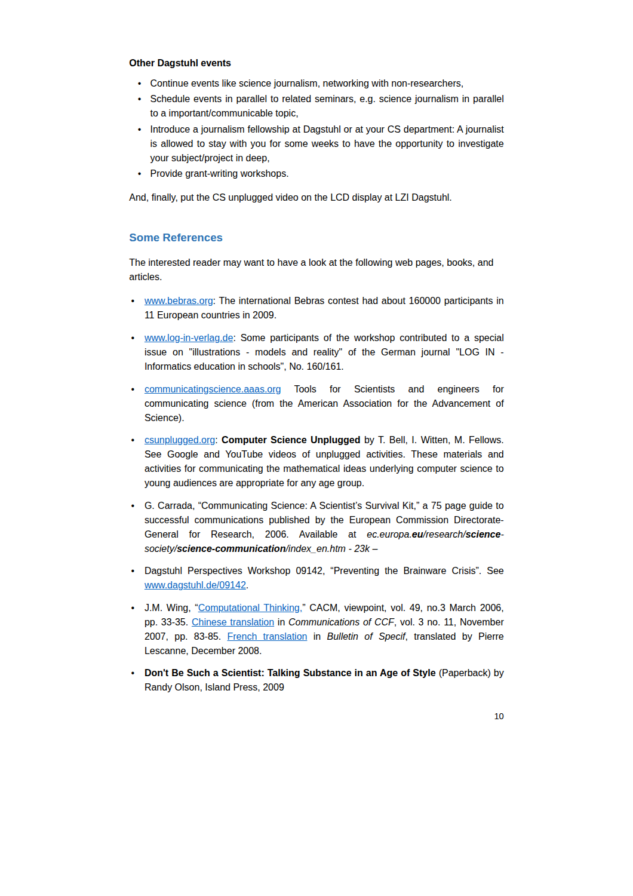Other Dagstuhl events
Continue events like science journalism, networking with non-researchers,
Schedule events in parallel to related seminars, e.g. science journalism in parallel to a important/communicable topic,
Introduce a journalism fellowship at Dagstuhl or at your CS department: A journalist is allowed to stay with you for some weeks to have the opportunity to investigate your subject/project in deep,
Provide grant-writing workshops.
And, finally, put the CS unplugged video on the LCD display at LZI Dagstuhl.
Some References
The interested reader may want to have a look at the following web pages, books, and articles.
www.bebras.org: The international Bebras contest had about 160000 participants in 11 European countries in 2009.
www.log-in-verlag.de: Some participants of the workshop contributed to a special issue on "illustrations - models and reality" of the German journal "LOG IN - Informatics education in schools", No. 160/161.
communicatingscience.aaas.org Tools for Scientists and engineers for communicating science (from the American Association for the Advancement of Science).
csunplugged.org: Computer Science Unplugged by T. Bell, I. Witten, M. Fellows. See Google and YouTube videos of unplugged activities. These materials and activities for communicating the mathematical ideas underlying computer science to young audiences are appropriate for any age group.
G. Carrada, “Communicating Science: A Scientist’s Survival Kit,” a 75 page guide to successful communications published by the European Commission Directorate-General for Research, 2006. Available at ec.europa.eu/research/science-society/science-communication/index_en.htm - 23k –
Dagstuhl Perspectives Workshop 09142, “Preventing the Brainware Crisis”. See www.dagstuhl.de/09142.
J.M. Wing, “Computational Thinking,” CACM, viewpoint, vol. 49, no.3 March 2006, pp. 33-35. Chinese translation in Communications of CCF, vol. 3 no. 11, November 2007, pp. 83-85. French translation in Bulletin of Specif, translated by Pierre Lescanne, December 2008.
Don't Be Such a Scientist: Talking Substance in an Age of Style (Paperback) by Randy Olson, Island Press, 2009
10